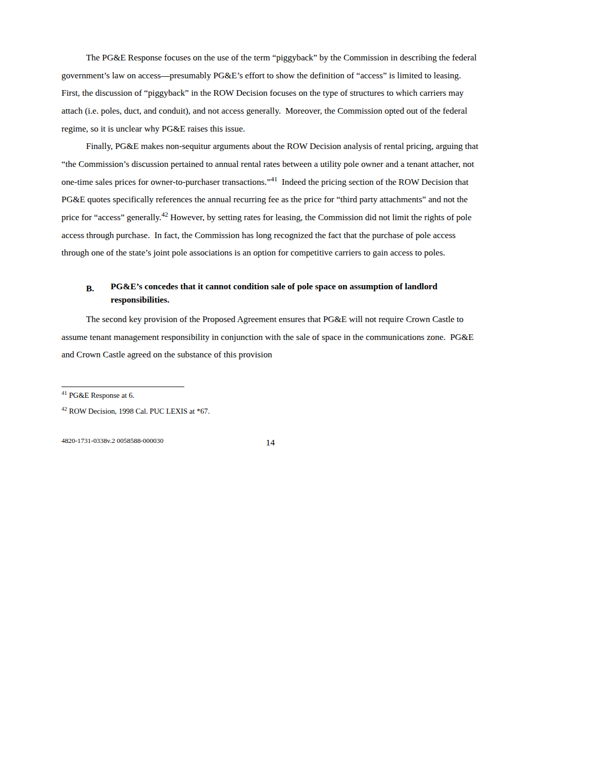The PG&E Response focuses on the use of the term “piggyback” by the Commission in describing the federal government’s law on access—presumably PG&E’s effort to show the definition of “access” is limited to leasing. First, the discussion of “piggyback” in the ROW Decision focuses on the type of structures to which carriers may attach (i.e. poles, duct, and conduit), and not access generally. Moreover, the Commission opted out of the federal regime, so it is unclear why PG&E raises this issue.
Finally, PG&E makes non-sequitur arguments about the ROW Decision analysis of rental pricing, arguing that “the Commission’s discussion pertained to annual rental rates between a utility pole owner and a tenant attacher, not one-time sales prices for owner-to-purchaser transactions.”41 Indeed the pricing section of the ROW Decision that PG&E quotes specifically references the annual recurring fee as the price for “third party attachments” and not the price for “access” generally.42 However, by setting rates for leasing, the Commission did not limit the rights of pole access through purchase. In fact, the Commission has long recognized the fact that the purchase of pole access through one of the state’s joint pole associations is an option for competitive carriers to gain access to poles.
B. PG&E’s concedes that it cannot condition sale of pole space on assumption of landlord responsibilities.
The second key provision of the Proposed Agreement ensures that PG&E will not require Crown Castle to assume tenant management responsibility in conjunction with the sale of space in the communications zone. PG&E and Crown Castle agreed on the substance of this provision
41 PG&E Response at 6.
42 ROW Decision, 1998 Cal. PUC LEXIS at *67.
14
4820-1731-0338v.2 0058588-000030